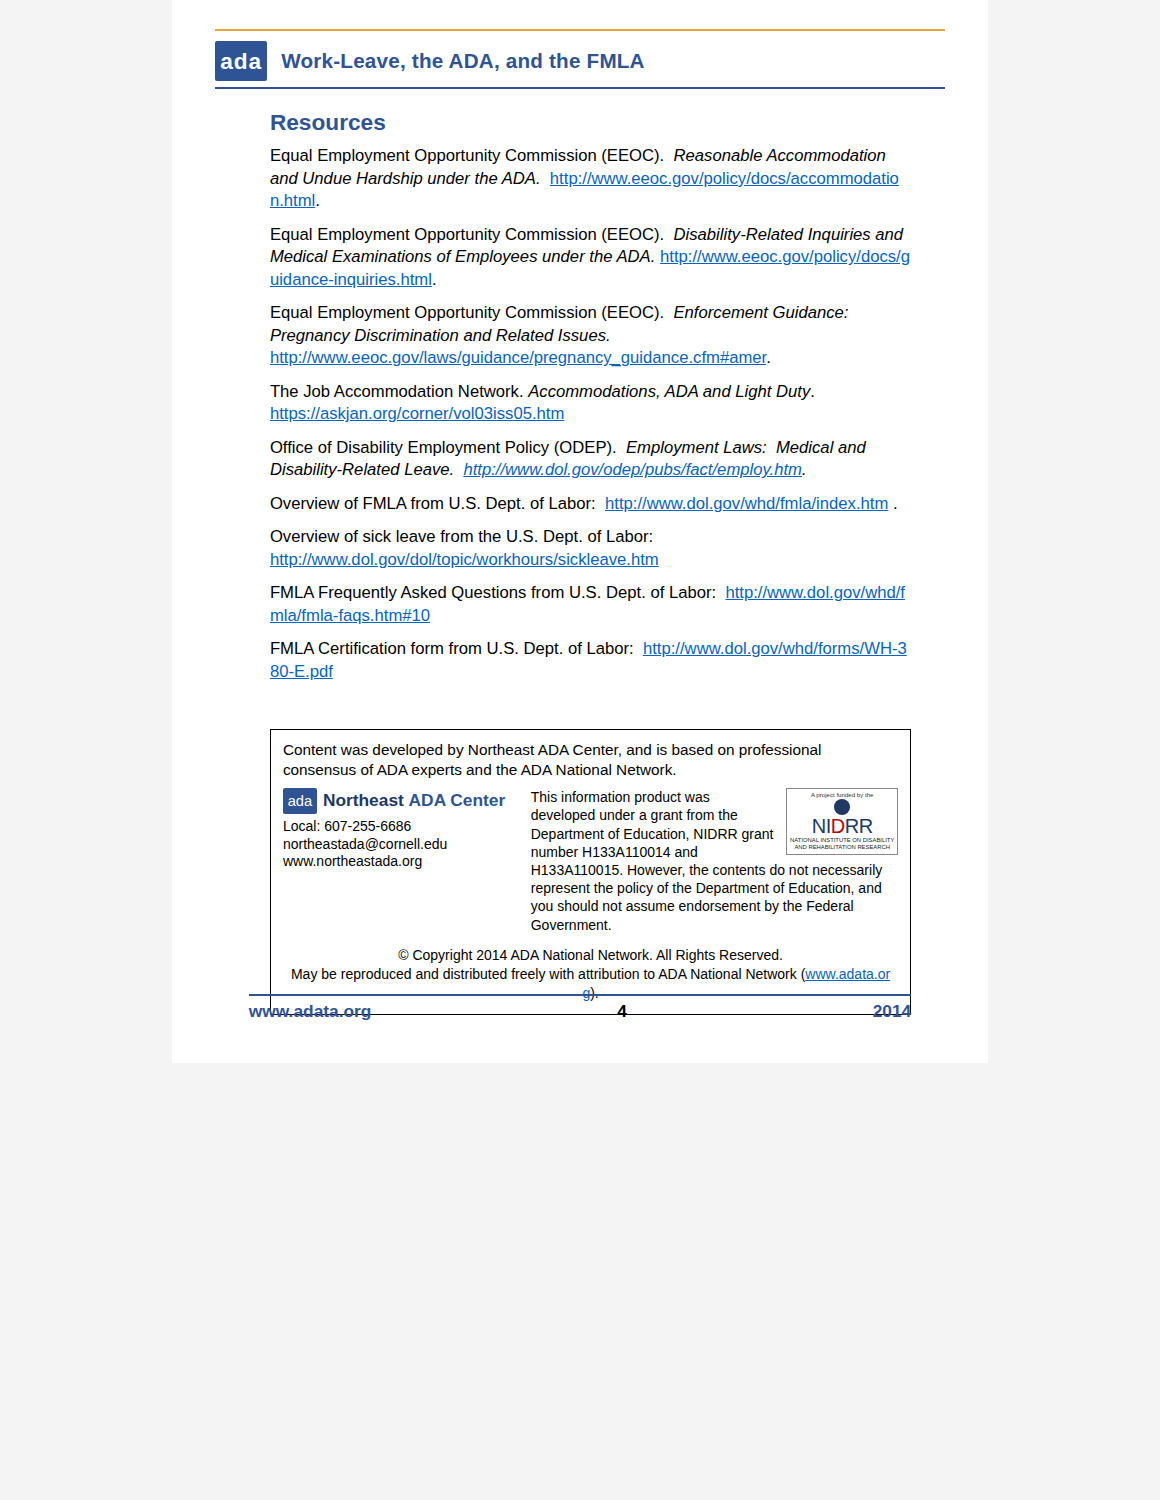ada
Work-Leave, the ADA, and the FMLA
Resources
Equal Employment Opportunity Commission (EEOC). Reasonable Accommodation and Undue Hardship under the ADA. http://www.eeoc.gov/policy/docs/accommodation.html.
Equal Employment Opportunity Commission (EEOC). Disability-Related Inquiries and Medical Examinations of Employees under the ADA. http://www.eeoc.gov/policy/docs/guidance-inquiries.html.
Equal Employment Opportunity Commission (EEOC). Enforcement Guidance: Pregnancy Discrimination and Related Issues.
http://www.eeoc.gov/laws/guidance/pregnancy_guidance.cfm#amer.
The Job Accommodation Network. Accommodations, ADA and Light Duty.
https://askjan.org/corner/vol03iss05.htm
Office of Disability Employment Policy (ODEP). Employment Laws: Medical and Disability-Related Leave. http://www.dol.gov/odep/pubs/fact/employ.htm.
Overview of FMLA from U.S. Dept. of Labor: http://www.dol.gov/whd/fmla/index.htm .
Overview of sick leave from the U.S. Dept. of Labor:
http://www.dol.gov/dol/topic/workhours/sickleave.htm
FMLA Frequently Asked Questions from U.S. Dept. of Labor: http://www.dol.gov/whd/fmla/fmla-faqs.htm#10
FMLA Certification form from U.S. Dept. of Labor: http://www.dol.gov/whd/forms/WH-380-E.pdf
Content was developed by Northeast ADA Center, and is based on professional consensus of ADA experts and the ADA National Network.
ada
Northeast ADA Center
Local: 607-255-6686
northeastada@cornell.edu
www.northeastada.org
A project funded by the
NIDRR
NATIONAL INSTITUTE ON DISABILITY
AND REHABILITATION RESEARCH
This information product was developed under a grant from the Department of Education, NIDRR grant number H133A110014 and H133A110015. However, the contents do not necessarily represent the policy of the Department of Education, and you should not assume endorsement by the Federal Government.
© Copyright 2014 ADA National Network. All Rights Reserved.
May be reproduced and distributed freely with attribution to ADA National Network (www.adata.org).
www.adata.org 4 2014